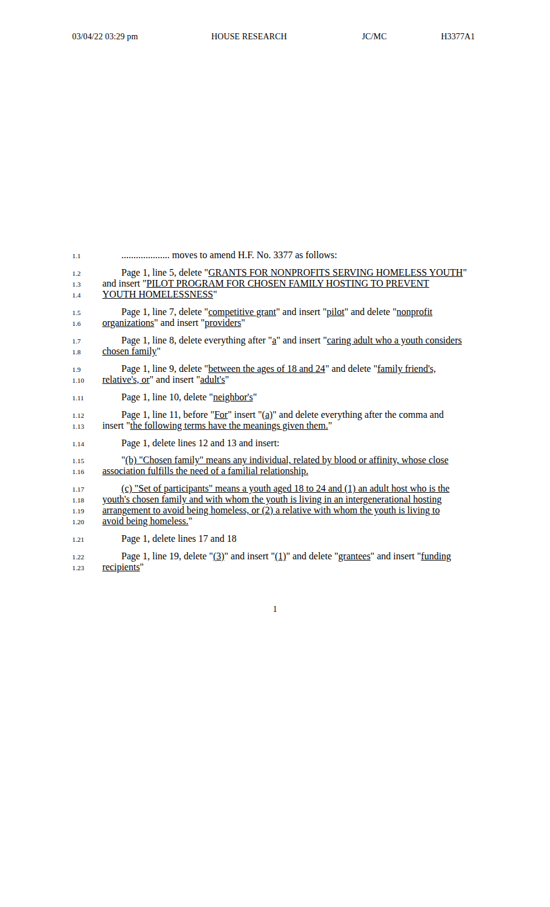03/04/22 03:29 pm HOUSE RESEARCH JC/MC H3377A1
1.1 .................... moves to amend H.F. No. 3377 as follows:
1.2 Page 1, line 5, delete "GRANTS FOR NONPROFITS SERVING HOMELESS YOUTH"
1.3 and insert "PILOT PROGRAM FOR CHOSEN FAMILY HOSTING TO PREVENT
1.4 YOUTH HOMELESSNESS"
1.5 Page 1, line 7, delete "competitive grant" and insert "pilot" and delete "nonprofit
1.6 organizations" and insert "providers"
1.7 Page 1, line 8, delete everything after "a" and insert "caring adult who a youth considers
1.8 chosen family"
1.9 Page 1, line 9, delete "between the ages of 18 and 24" and delete "family friend's,
1.10 relative's, or" and insert "adult's"
1.11 Page 1, line 10, delete "neighbor's"
1.12 Page 1, line 11, before "For" insert "(a)" and delete everything after the comma and
1.13 insert "the following terms have the meanings given them."
1.14 Page 1, delete lines 12 and 13 and insert:
1.15 "(b) "Chosen family" means any individual, related by blood or affinity, whose close
1.16 association fulfills the need of a familial relationship.
1.17 (c) "Set of participants" means a youth aged 18 to 24 and (1) an adult host who is the
1.18 youth's chosen family and with whom the youth is living in an intergenerational hosting
1.19 arrangement to avoid being homeless, or (2) a relative with whom the youth is living to
1.20 avoid being homeless."
1.21 Page 1, delete lines 17 and 18
1.22 Page 1, line 19, delete "(3)" and insert "(1)" and delete "grantees" and insert "funding
1.23 recipients"
1